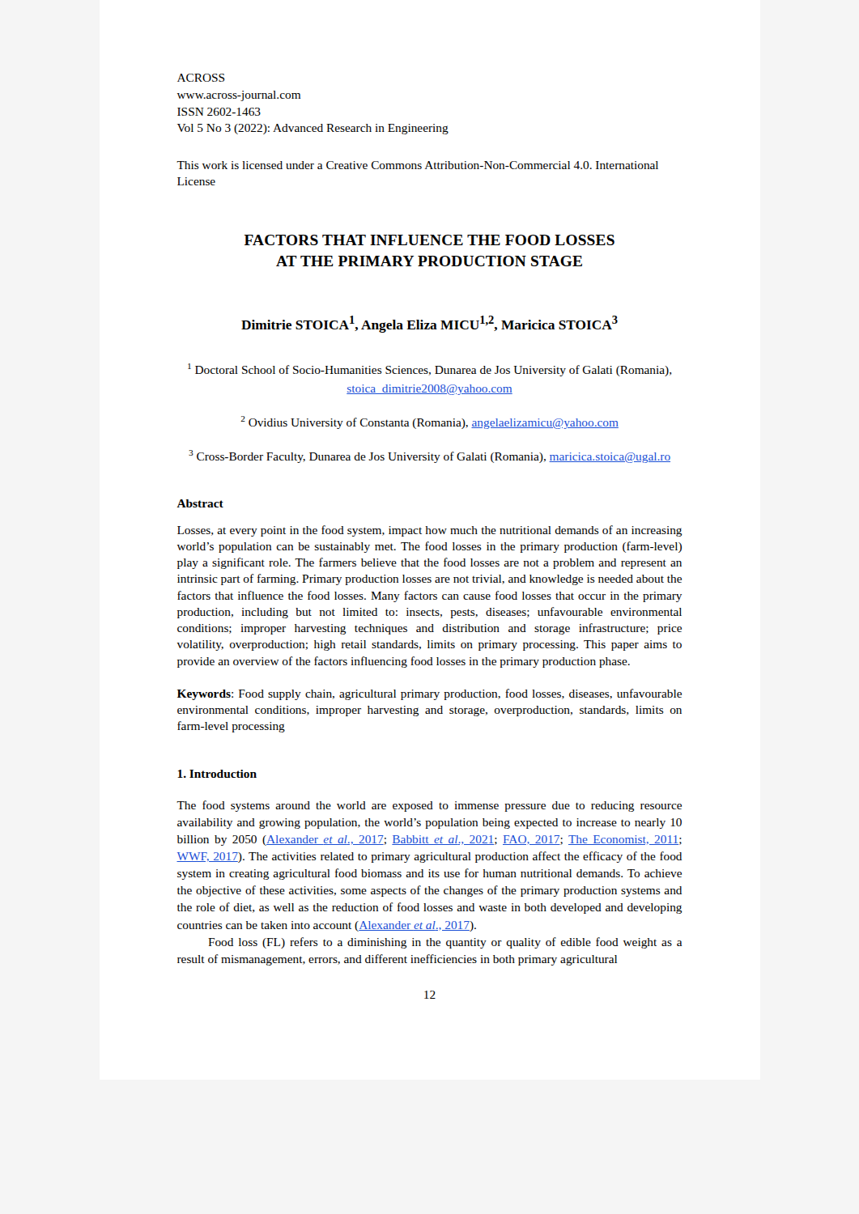ACROSS
www.across-journal.com
ISSN 2602-1463
Vol 5 No 3 (2022): Advanced Research in Engineering
This work is licensed under a Creative Commons Attribution-Non-Commercial 4.0. International License
FACTORS THAT INFLUENCE THE FOOD LOSSES
AT THE PRIMARY PRODUCTION STAGE
Dimitrie STOICA1, Angela Eliza MICU1,2, Maricica STOICA3
1 Doctoral School of Socio-Humanities Sciences, Dunarea de Jos University of Galati (Romania), stoica_dimitrie2008@yahoo.com
2 Ovidius University of Constanta (Romania), angelaelizamicu@yahoo.com
3 Cross-Border Faculty, Dunarea de Jos University of Galati (Romania), maricica.stoica@ugal.ro
Abstract
Losses, at every point in the food system, impact how much the nutritional demands of an increasing world’s population can be sustainably met. The food losses in the primary production (farm-level) play a significant role. The farmers believe that the food losses are not a problem and represent an intrinsic part of farming. Primary production losses are not trivial, and knowledge is needed about the factors that influence the food losses. Many factors can cause food losses that occur in the primary production, including but not limited to: insects, pests, diseases; unfavourable environmental conditions; improper harvesting techniques and distribution and storage infrastructure; price volatility, overproduction; high retail standards, limits on primary processing. This paper aims to provide an overview of the factors influencing food losses in the primary production phase.
Keywords: Food supply chain, agricultural primary production, food losses, diseases, unfavourable environmental conditions, improper harvesting and storage, overproduction, standards, limits on farm-level processing
1. Introduction
The food systems around the world are exposed to immense pressure due to reducing resource availability and growing population, the world’s population being expected to increase to nearly 10 billion by 2050 (Alexander et al., 2017; Babbitt et al., 2021; FAO, 2017; The Economist, 2011; WWF, 2017). The activities related to primary agricultural production affect the efficacy of the food system in creating agricultural food biomass and its use for human nutritional demands. To achieve the objective of these activities, some aspects of the changes of the primary production systems and the role of diet, as well as the reduction of food losses and waste in both developed and developing countries can be taken into account (Alexander et al., 2017).
Food loss (FL) refers to a diminishing in the quantity or quality of edible food weight as a result of mismanagement, errors, and different inefficiencies in both primary agricultural
12